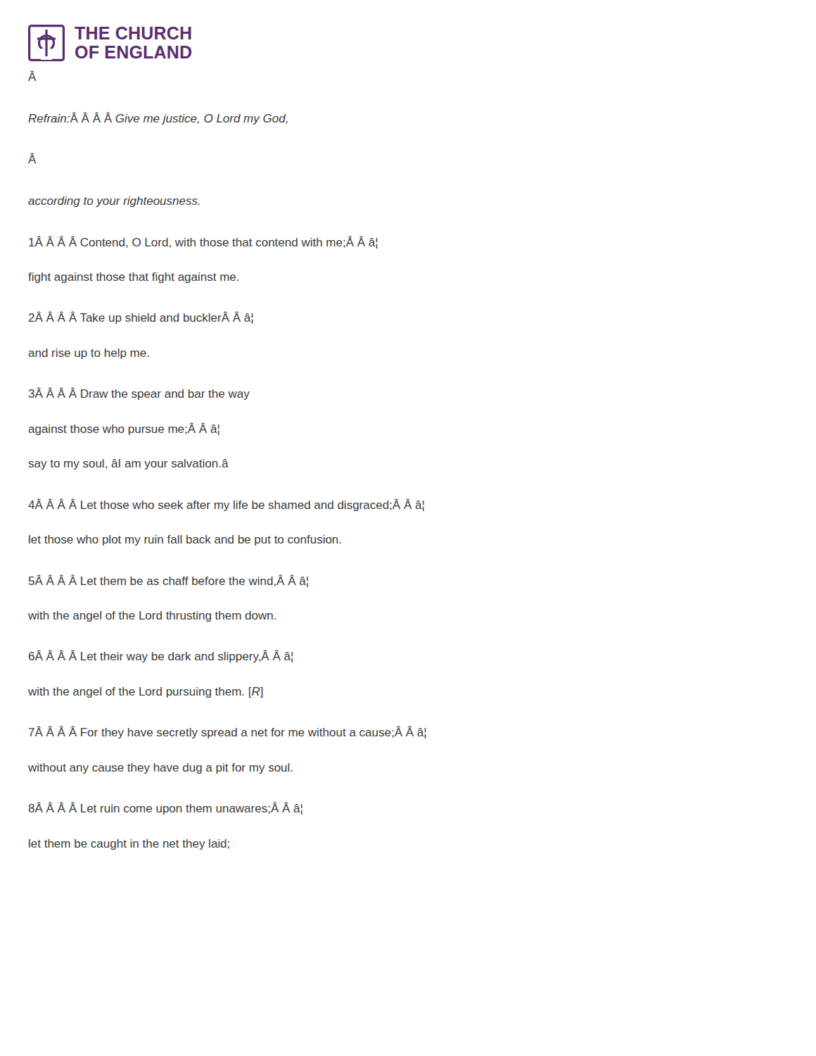The Church
of England
Â
Refrain: Â Â Â Â Give me justice, O Lord my God,
Â
according to your righteousness.
1Â Â Â Â Contend, O Lord, with those that contend with me;Â Â â¦
fight against those that fight against me.
2Â Â Â Â Take up shield and bucklerÂ Â â¦
and rise up to help me.
3Â Â Â Â Draw the spear and bar the way
against those who pursue me;Â Â â¦
say to my soul, âI am your salvation.â
4Â Â Â Â Let those who seek after my life be shamed and disgraced;Â Â â¦
let those who plot my ruin fall back and be put to confusion.
5Â Â Â Â Let them be as chaff before the wind,Â Â â¦
with the angel of the Lord thrusting them down.
6Â Â Â Â Let their way be dark and slippery,Â Â â¦
with the angel of the Lord pursuing them. [R]
7Â Â Â Â For they have secretly spread a net for me without a cause;Â Â â¦
without any cause they have dug a pit for my soul.
8Â Â Â Â Let ruin come upon them unawares;Â Â â¦
let them be caught in the net they laid;